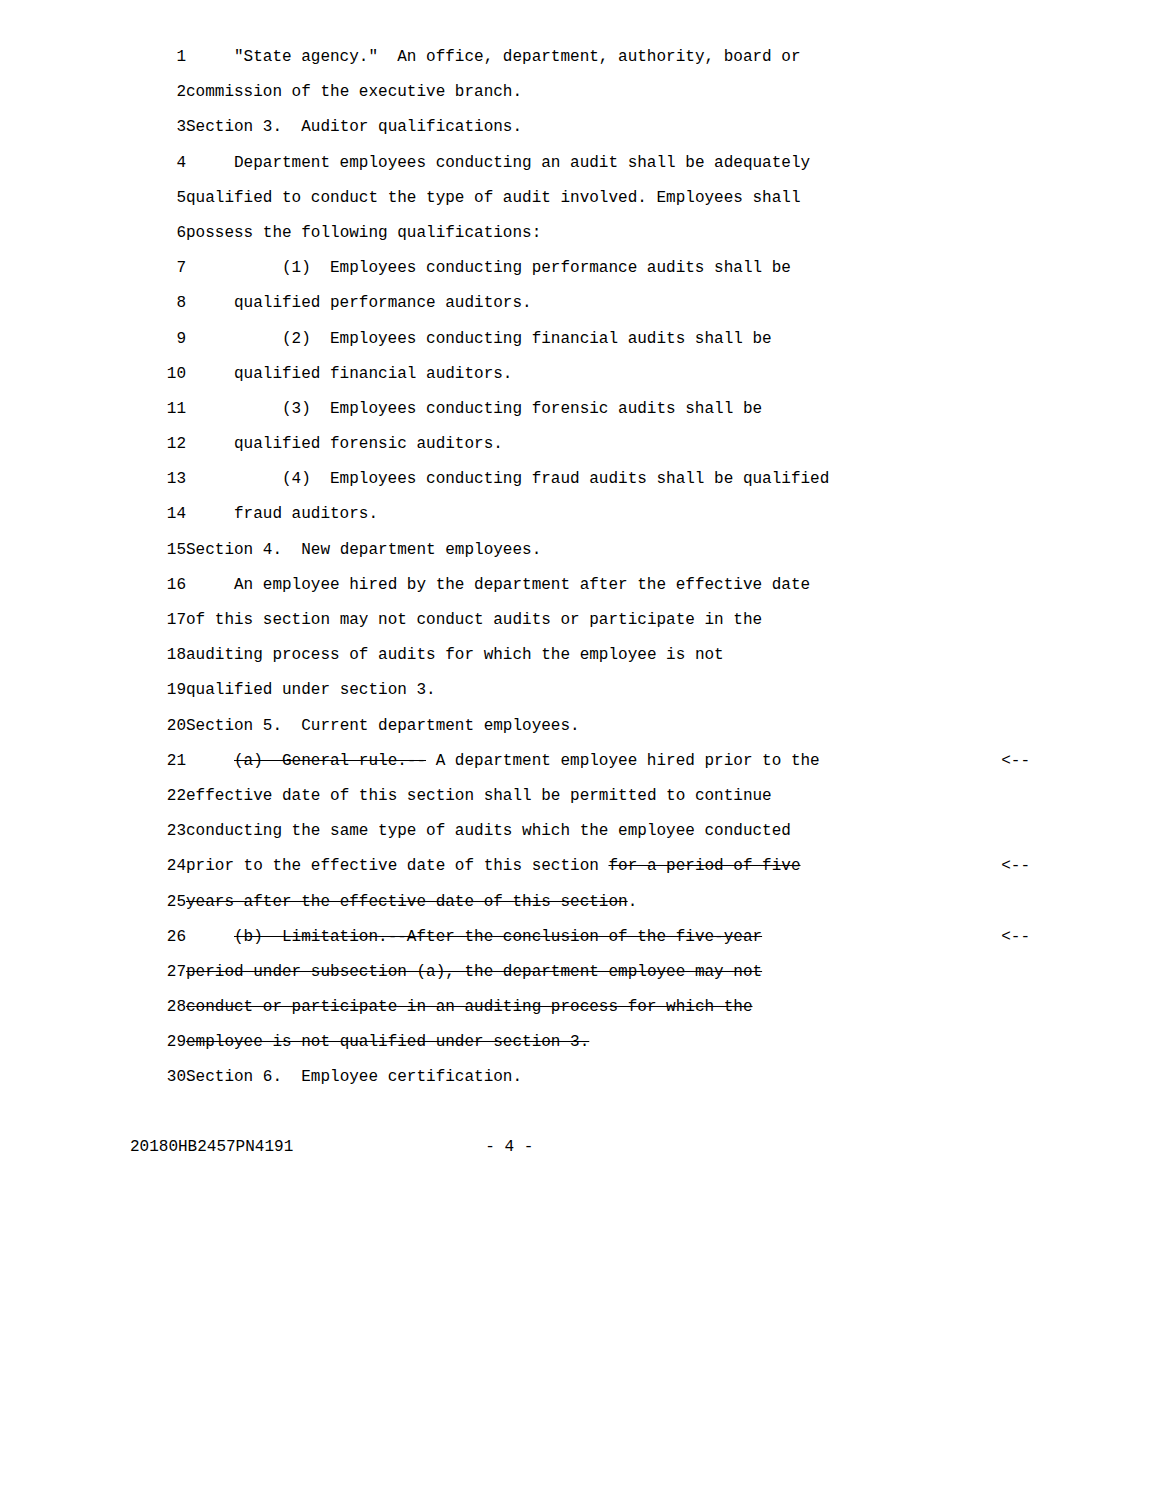| 1 | "State agency." An office, department, authority, board or | |
| 2 | commission of the executive branch. | |
| 3 | Section 3. Auditor qualifications. | |
| 4 | Department employees conducting an audit shall be adequately | |
| 5 | qualified to conduct the type of audit involved. Employees shall | |
| 6 | possess the following qualifications: | |
| 7 | (1) Employees conducting performance audits shall be | |
| 8 | qualified performance auditors. | |
| 9 | (2) Employees conducting financial audits shall be | |
| 10 | qualified financial auditors. | |
| 11 | (3) Employees conducting forensic audits shall be | |
| 12 | qualified forensic auditors. | |
| 13 | (4) Employees conducting fraud audits shall be qualified | |
| 14 | fraud auditors. | |
| 15 | Section 4. New department employees. | |
| 16 | An employee hired by the department after the effective date | |
| 17 | of this section may not conduct audits or participate in the | |
| 18 | auditing process of audits for which the employee is not | |
| 19 | qualified under section 3. | |
| 20 | Section 5. Current department employees. | |
| 21 | (a) General rule.-- A department employee hired prior to the | <-- |
| 22 | effective date of this section shall be permitted to continue | |
| 23 | conducting the same type of audits which the employee conducted | |
| 24 | prior to the effective date of this section for a period of five | <-- |
| 25 | years after the effective date of this section . | |
| 26 | (b) Limitation.--After the conclusion of the five-year | <-- |
| 27 | period under subsection (a), the department employee may not | |
| 28 | conduct or participate in an auditing process for which the | |
| 29 | employee is not qualified under section 3. | |
| 30 | Section 6. Employee certification. | |
20180HB2457PN4191 - 4 -